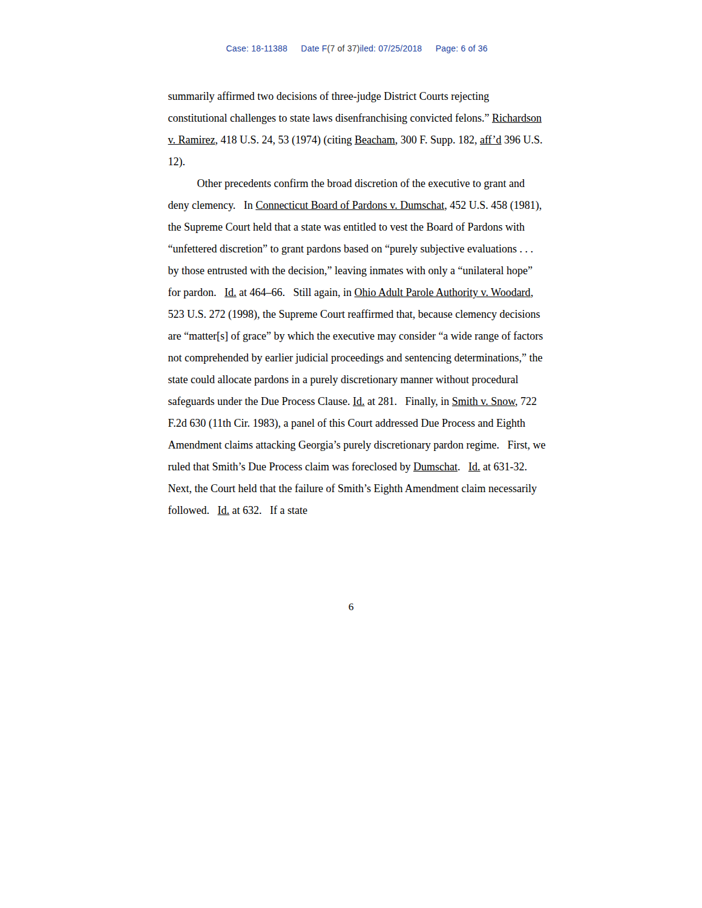Case: 18-11388 Date F(7 of 37) iled: 07/25/2018 Page: 6 of 36
summarily affirmed two decisions of three-judge District Courts rejecting constitutional challenges to state laws disenfranchising convicted felons.” Richardson v. Ramirez, 418 U.S. 24, 53 (1974) (citing Beacham, 300 F. Supp. 182, aff’d 396 U.S. 12).
Other precedents confirm the broad discretion of the executive to grant and deny clemency. In Connecticut Board of Pardons v. Dumschat, 452 U.S. 458 (1981), the Supreme Court held that a state was entitled to vest the Board of Pardons with “unfettered discretion” to grant pardons based on “purely subjective evaluations . . . by those entrusted with the decision,” leaving inmates with only a “unilateral hope” for pardon. Id. at 464–66. Still again, in Ohio Adult Parole Authority v. Woodard, 523 U.S. 272 (1998), the Supreme Court reaffirmed that, because clemency decisions are “matter[s] of grace” by which the executive may consider “a wide range of factors not comprehended by earlier judicial proceedings and sentencing determinations,” the state could allocate pardons in a purely discretionary manner without procedural safeguards under the Due Process Clause. Id. at 281. Finally, in Smith v. Snow, 722 F.2d 630 (11th Cir. 1983), a panel of this Court addressed Due Process and Eighth Amendment claims attacking Georgia’s purely discretionary pardon regime. First, we ruled that Smith’s Due Process claim was foreclosed by Dumschat. Id. at 631-32. Next, the Court held that the failure of Smith’s Eighth Amendment claim necessarily followed. Id. at 632. If a state
6